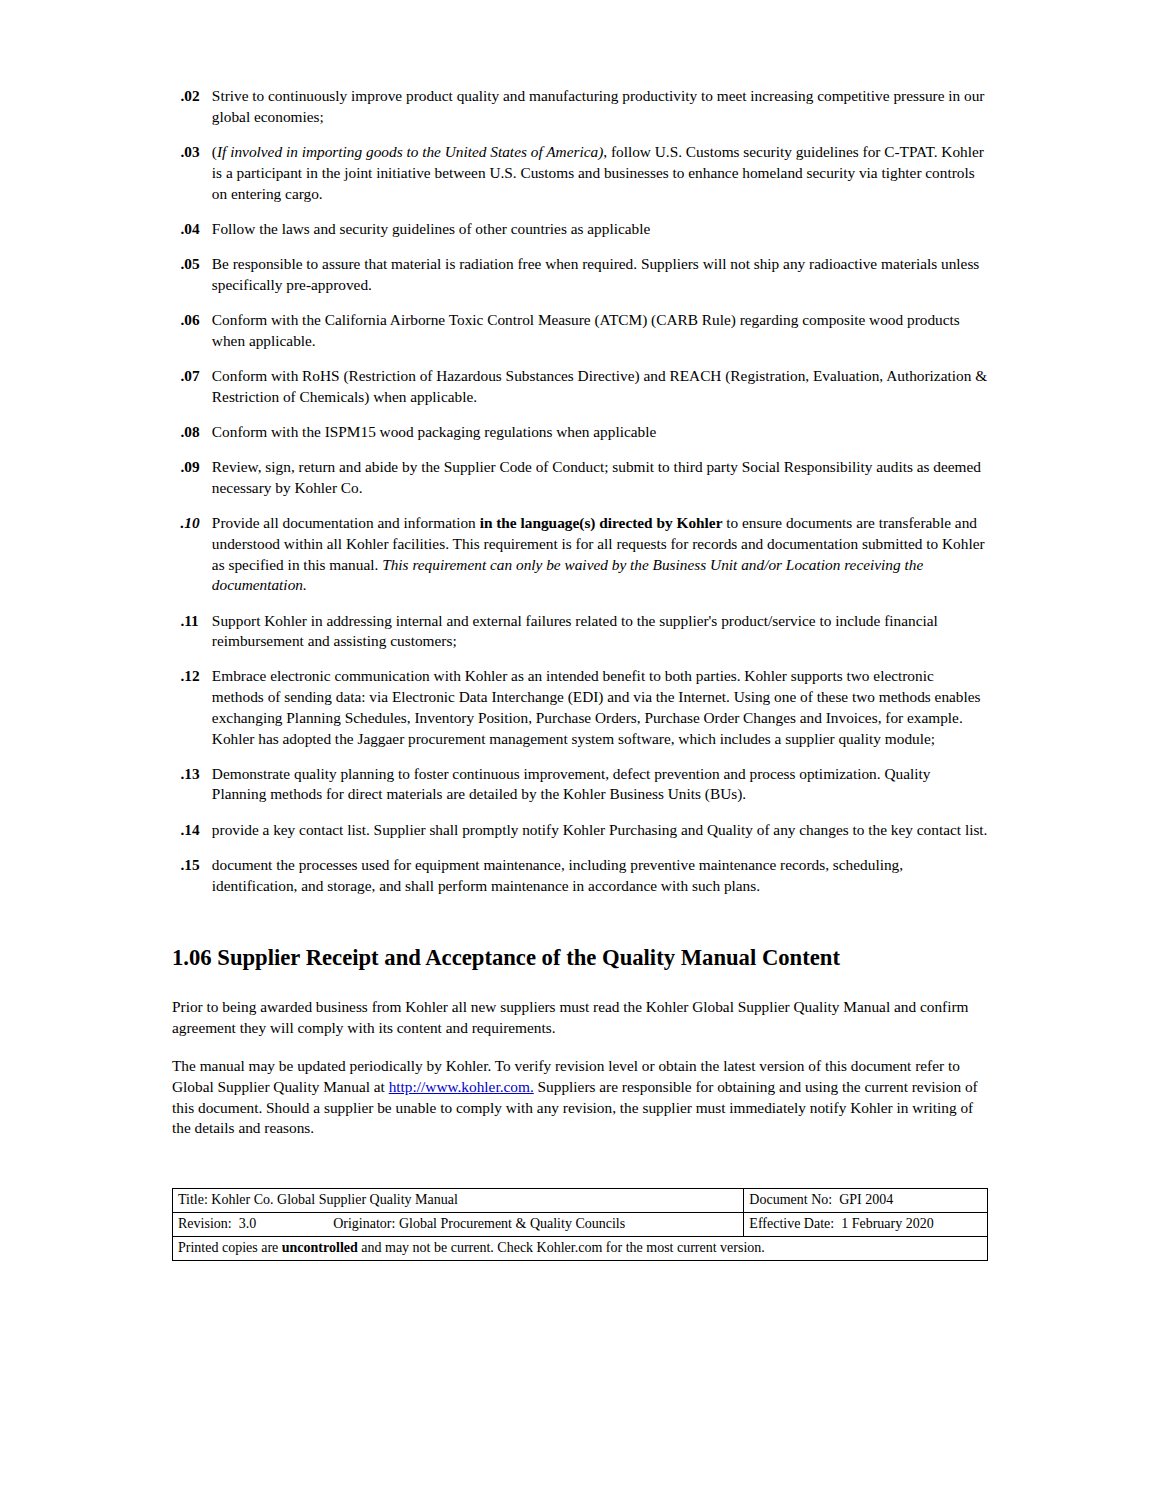.02 Strive to continuously improve product quality and manufacturing productivity to meet increasing competitive pressure in our global economies;
.03 (If involved in importing goods to the United States of America), follow U.S. Customs security guidelines for C-TPAT. Kohler is a participant in the joint initiative between U.S. Customs and businesses to enhance homeland security via tighter controls on entering cargo.
.04 Follow the laws and security guidelines of other countries as applicable
.05 Be responsible to assure that material is radiation free when required. Suppliers will not ship any radioactive materials unless specifically pre-approved.
.06 Conform with the California Airborne Toxic Control Measure (ATCM) (CARB Rule) regarding composite wood products when applicable.
.07 Conform with RoHS (Restriction of Hazardous Substances Directive) and REACH (Registration, Evaluation, Authorization & Restriction of Chemicals) when applicable.
.08 Conform with the ISPM15 wood packaging regulations when applicable
.09 Review, sign, return and abide by the Supplier Code of Conduct; submit to third party Social Responsibility audits as deemed necessary by Kohler Co.
.10 Provide all documentation and information in the language(s) directed by Kohler to ensure documents are transferable and understood within all Kohler facilities. This requirement is for all requests for records and documentation submitted to Kohler as specified in this manual. This requirement can only be waived by the Business Unit and/or Location receiving the documentation.
.11 Support Kohler in addressing internal and external failures related to the supplier's product/service to include financial reimbursement and assisting customers;
.12 Embrace electronic communication with Kohler as an intended benefit to both parties. Kohler supports two electronic methods of sending data: via Electronic Data Interchange (EDI) and via the Internet. Using one of these two methods enables exchanging Planning Schedules, Inventory Position, Purchase Orders, Purchase Order Changes and Invoices, for example. Kohler has adopted the Jaggaer procurement management system software, which includes a supplier quality module;
.13 Demonstrate quality planning to foster continuous improvement, defect prevention and process optimization. Quality Planning methods for direct materials are detailed by the Kohler Business Units (BUs).
.14 provide a key contact list. Supplier shall promptly notify Kohler Purchasing and Quality of any changes to the key contact list.
.15 document the processes used for equipment maintenance, including preventive maintenance records, scheduling, identification, and storage, and shall perform maintenance in accordance with such plans.
1.06 Supplier Receipt and Acceptance of the Quality Manual Content
Prior to being awarded business from Kohler all new suppliers must read the Kohler Global Supplier Quality Manual and confirm agreement they will comply with its content and requirements.
The manual may be updated periodically by Kohler. To verify revision level or obtain the latest version of this document refer to Global Supplier Quality Manual at http://www.kohler.com. Suppliers are responsible for obtaining and using the current revision of this document. Should a supplier be unable to comply with any revision, the supplier must immediately notify Kohler in writing of the details and reasons.
| Title: Kohler Co. Global Supplier Quality Manual | Document No: GPI 2004 |
| Revision: 3.0 Originator: Global Procurement & Quality Councils | Effective Date: 1 February 2020 |
| Printed copies are uncontrolled and may not be current. Check Kohler.com for the most current version. |